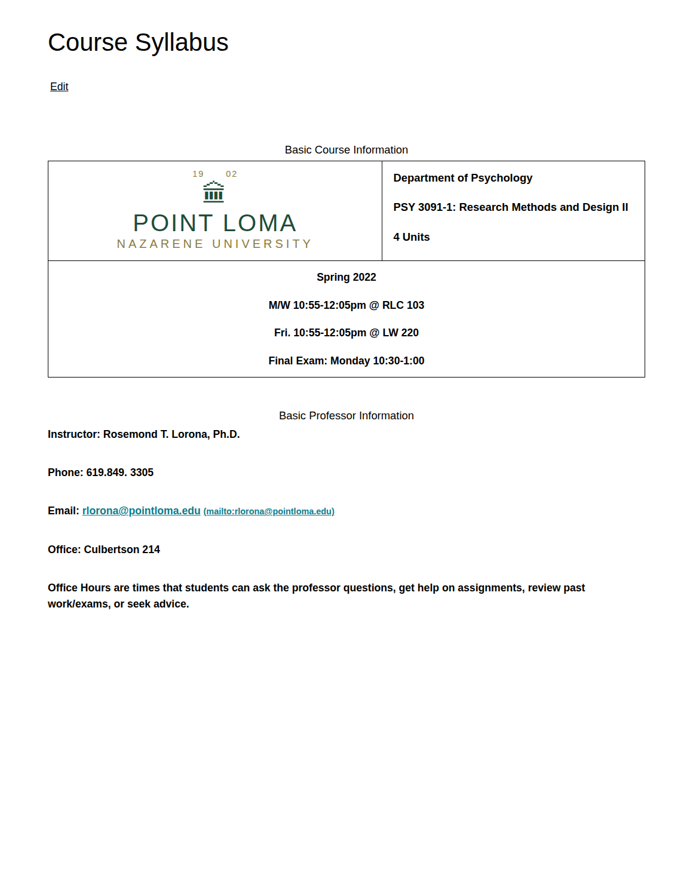Course Syllabus
Edit
Basic Course Information
| 19 02 🏛 POINT LOMA NAZARENE UNIVERSITY | Department of Psychology PSY 3091-1: Research Methods and Design II 4 Units |
| Spring 2022 M/W 10:55-12:05pm @ RLC 103 Fri. 10:55-12:05pm @ LW 220 Final Exam: Monday 10:30-1:00 |
Basic Professor Information
Instructor: Rosemond T. Lorona, Ph.D.
Phone: 619.849. 3305
Email: rlorona@pointloma.edu (mailto:rlorona@pointloma.edu)
Office: Culbertson 214
Office Hours are times that students can ask the professor questions, get help on assignments, review past work/exams, or seek advice.